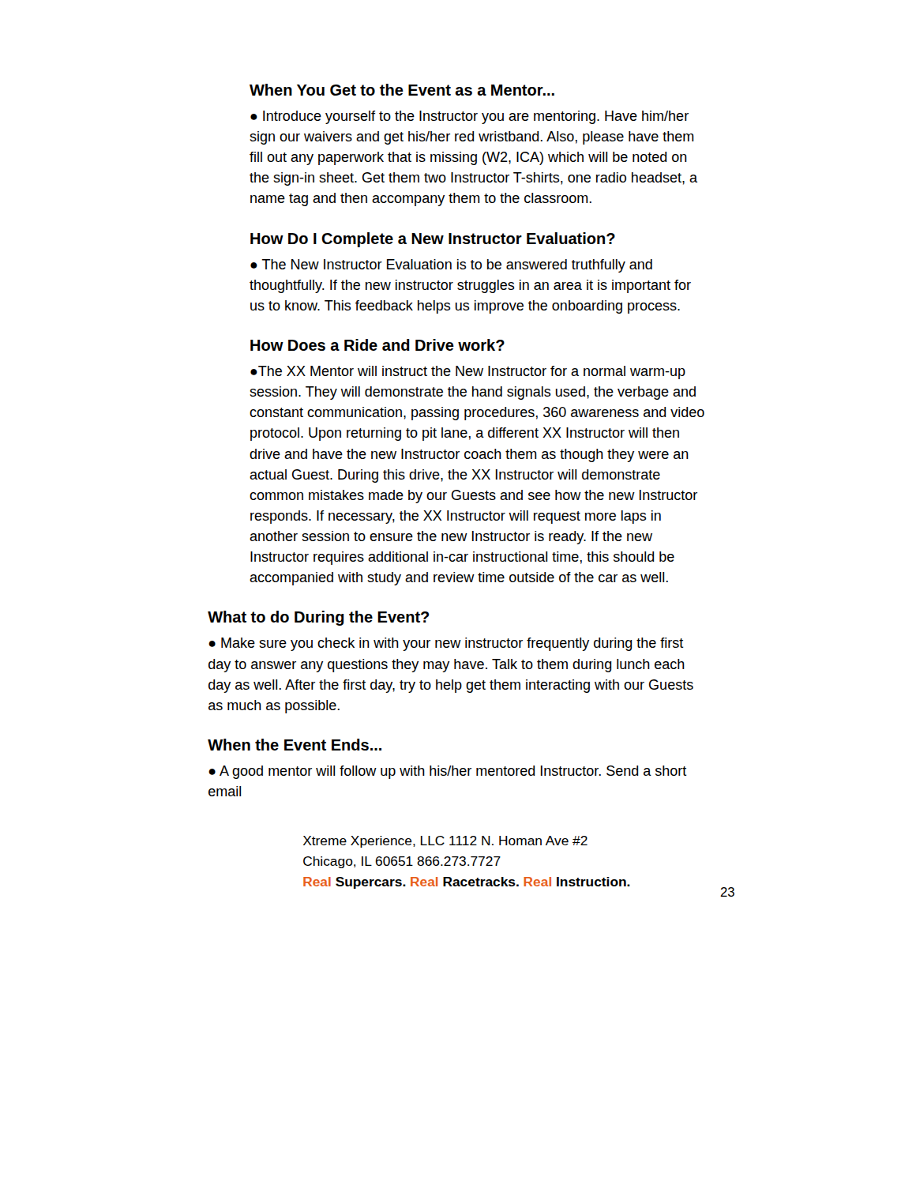When You Get to the Event as a Mentor...
● Introduce yourself to the Instructor you are mentoring. Have him/her sign our waivers and get his/her red wristband. Also, please have them fill out any paperwork that is missing (W2, ICA) which will be noted on the sign-in sheet. Get them two Instructor T-shirts, one radio headset, a name tag and then accompany them to the classroom.
How Do I Complete a New Instructor Evaluation?
● The New Instructor Evaluation is to be answered truthfully and thoughtfully. If the new instructor struggles in an area it is important for us to know. This feedback helps us improve the onboarding process.
How Does a Ride and Drive work?
●The XX Mentor will instruct the New Instructor for a normal warm-up session. They will demonstrate the hand signals used, the verbage and constant communication, passing procedures, 360 awareness and video protocol. Upon returning to pit lane, a different XX Instructor will then drive and have the new Instructor coach them as though they were an actual Guest. During this drive, the XX Instructor will demonstrate common mistakes made by our Guests and see how the new Instructor responds. If necessary, the XX Instructor will request more laps in another session to ensure the new Instructor is ready. If the new Instructor requires additional in-car instructional time, this should be accompanied with study and review time outside of the car as well.
What to do During the Event?
● Make sure you check in with your new instructor frequently during the first day to answer any questions they may have. Talk to them during lunch each day as well. After the first day, try to help get them interacting with our Guests as much as possible.
When the Event Ends...
● A good mentor will follow up with his/her mentored Instructor. Send a short email
Xtreme Xperience, LLC 1112 N. Homan Ave #2
Chicago, IL 60651 866.273.7727
Real Supercars. Real Racetracks. Real Instruction.
23